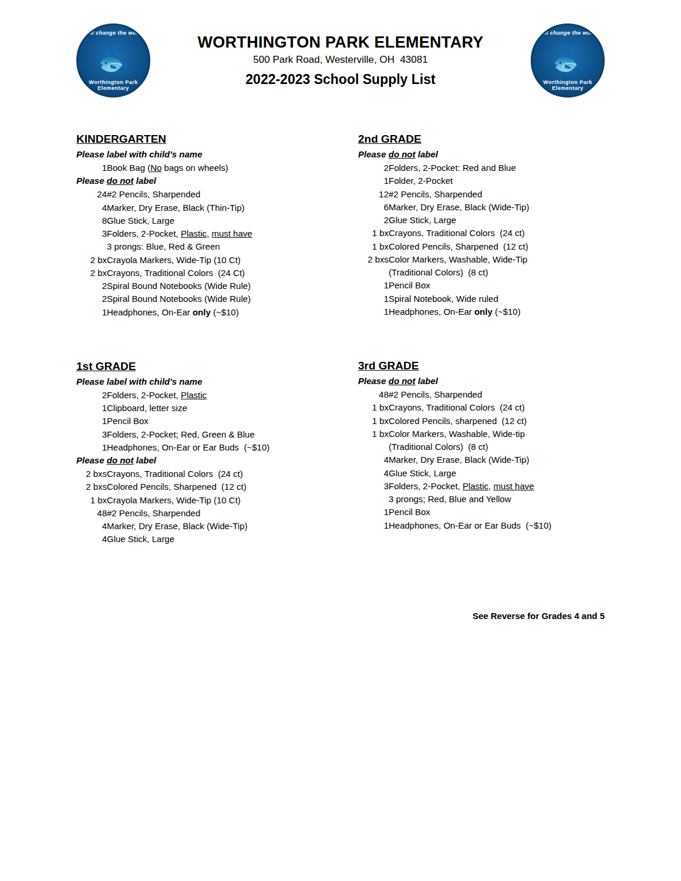I will change the world!
🐟
Worthington Park Elementary
WORTHINGTON PARK ELEMENTARY
500 Park Road, Westerville, OH 43081
2022-2023 School Supply List
I will change the world!
🐟
Worthington Park Elementary
KINDERGARTEN
Please label with child's name
| 1 | Book Bag ( No bags on wheels) |
Please do not label
| 24 | #2 Pencils, Sharpended |
| 4 | Marker, Dry Erase, Black (Thin-Tip) |
| 8 | Glue Stick, Large |
| 3 | Folders, 2-Pocket, Plastic, must have |
| | 3 prongs: Blue, Red & Green |
| 2 bx | Crayola Markers, Wide-Tip (10 Ct) |
| 2 bx | Crayons, Traditional Colors (24 Ct) |
| 2 | Spiral Bound Notebooks (Wide Rule) |
| 2 | Spiral Bound Notebooks (Wide Rule) |
| 1 | Headphones, On-Ear only (~$10) |
1st GRADE
Please label with child's name
| 2 | Folders, 2-Pocket, Plastic |
| 1 | Clipboard, letter size |
| 1 | Pencil Box |
| 3 | Folders, 2-Pocket; Red, Green & Blue |
| 1 | Headphones, On-Ear or Ear Buds (~$10) |
Please do not label
| 2 bxs | Crayons, Traditional Colors (24 ct) |
| 2 bxs | Colored Pencils, Sharpened (12 ct) |
| 1 bx | Crayola Markers, Wide-Tip (10 Ct) |
| 48 | #2 Pencils, Sharpended |
| 4 | Marker, Dry Erase, Black (Wide-Tip) |
| 4 | Glue Stick, Large |
2nd GRADE
Please do not label
| 2 | Folders, 2-Pocket: Red and Blue |
| 1 | Folder, 2-Pocket |
| 12 | #2 Pencils, Sharpended |
| 6 | Marker, Dry Erase, Black (Wide-Tip) |
| 2 | Glue Stick, Large |
| 1 bx | Crayons, Traditional Colors (24 ct) |
| 1 bx | Colored Pencils, Sharpened (12 ct) |
| 2 bxs | Color Markers, Washable, Wide-Tip |
| | (Traditional Colors) (8 ct) |
| 1 | Pencil Box |
| 1 | Spiral Notebook, Wide ruled |
| 1 | Headphones, On-Ear only (~$10) |
3rd GRADE
Please do not label
| 48 | #2 Pencils, Sharpended |
| 1 bx | Crayons, Traditional Colors (24 ct) |
| 1 bx | Colored Pencils, sharpened (12 ct) |
| 1 bx | Color Markers, Washable, Wide-tip |
| | (Traditional Colors) (8 ct) |
| 4 | Marker, Dry Erase, Black (Wide-Tip) |
| 4 | Glue Stick, Large |
| 3 | Folders, 2-Pocket, Plastic , must have |
| | 3 prongs; Red, Blue and Yellow |
| 1 | Pencil Box |
| 1 | Headphones, On-Ear or Ear Buds (~$10) |
See Reverse for Grades 4 and 5